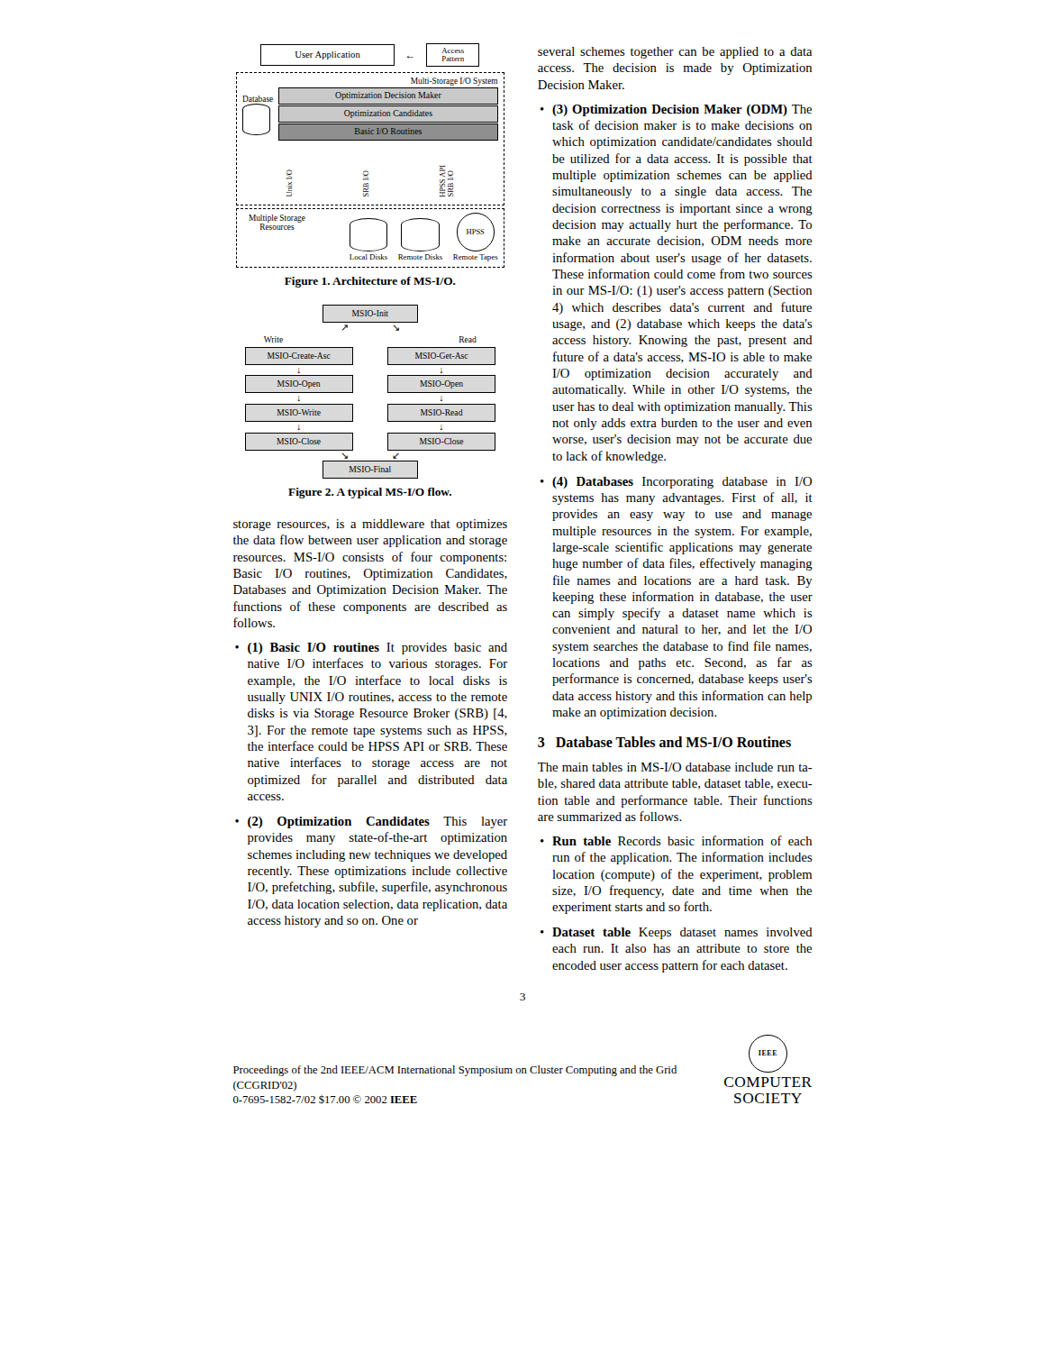User Application
←
Access
Pattern
Multi-Storage I/O System
Database
Optimization Decision Maker
Optimization Candidates
Basic I/O Routines
Unix I/O
SRB I/O
HPSS API
SRB I/O
Multiple Storage
Resources
Local Disks
Remote Disks
HPSS
Remote Tapes
Figure 1. Architecture of MS-I/O.
MSIO-Init
↗↘
Write Read
MSIO-Create-Asc
↓
MSIO-Open
↓
MSIO-Write
↓
MSIO-Close
MSIO-Get-Asc
↓
MSIO-Open
↓
MSIO-Read
↓
MSIO-Close
↘↙
MSIO-Final
Figure 2. A typical MS-I/O flow.
storage resources, is a middleware that optimizes the data flow between user application and storage resources. MS-I/O consists of four components: Basic I/O routines, Optimization Candidates, Databases and Optimization Decision Maker. The functions of these components are described as follows.
(1) Basic I/O routines It provides basic and native I/O interfaces to various storages. For example, the I/O interface to local disks is usually UNIX I/O routines, access to the remote disks is via Storage Resource Broker (SRB) [4, 3]. For the remote tape systems such as HPSS, the interface could be HPSS API or SRB. These native interfaces to storage access are not optimized for parallel and distributed data access.
(2) Optimization Candidates This layer provides many state-of-the-art optimization schemes including new techniques we developed recently. These optimizations include collective I/O, prefetching, subfile, superfile, asynchronous I/O, data location selection, data replication, data access history and so on. One or
several schemes together can be applied to a data access. The decision is made by Optimization Decision Maker.
(3) Optimization Decision Maker (ODM) The task of decision maker is to make decisions on which optimization candidate/candidates should be utilized for a data access. It is possible that multiple optimization schemes can be applied simultaneously to a single data access. The decision correctness is important since a wrong decision may actually hurt the performance. To make an accurate decision, ODM needs more information about user's usage of her datasets. These information could come from two sources in our MS-I/O: (1) user's access pattern (Section 4) which describes data's current and future usage, and (2) database which keeps the data's access history. Knowing the past, present and future of a data's access, MS-IO is able to make I/O optimization decision accurately and automatically. While in other I/O systems, the user has to deal with optimization manually. This not only adds extra burden to the user and even worse, user's decision may not be accurate due to lack of knowledge.
(4) Databases Incorporating database in I/O systems has many advantages. First of all, it provides an easy way to use and manage multiple resources in the system. For example, large-scale scientific applications may generate huge number of data files, effectively managing file names and locations are a hard task. By keeping these information in database, the user can simply specify a dataset name which is convenient and natural to her, and let the I/O system searches the database to find file names, locations and paths etc. Second, as far as performance is concerned, database keeps user's data access history and this information can help make an optimization decision.
3 Database Tables and MS-I/O Routines
The main tables in MS-I/O database include run table, shared data attribute table, dataset table, execution table and performance table. Their functions are summarized as follows.
Run table Records basic information of each run of the application. The information includes location (compute) of the experiment, problem size, I/O frequency, date and time when the experiment starts and so forth.
Dataset table Keeps dataset names involved each run. It also has an attribute to store the encoded user access pattern for each dataset.
3
Proceedings of the 2nd IEEE/ACM International Symposium on Cluster Computing and the Grid (CCGRID'02)
0-7695-1582-7/02 $17.00 © 2002 IEEE
IEEE
COMPUTER
SOCIETY